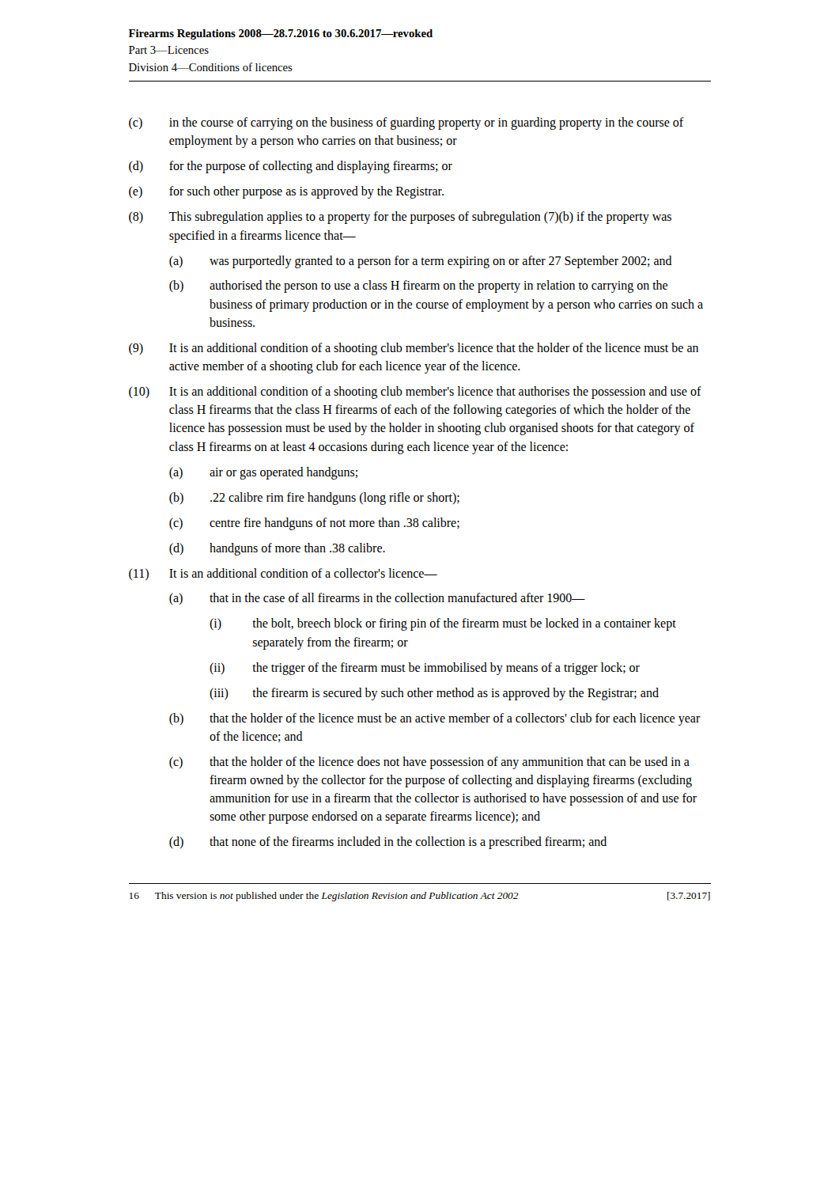Firearms Regulations 2008—28.7.2016 to 30.6.2017—revoked
Part 3—Licences
Division 4—Conditions of licences
(c) in the course of carrying on the business of guarding property or in guarding property in the course of employment by a person who carries on that business; or
(d) for the purpose of collecting and displaying firearms; or
(e) for such other purpose as is approved by the Registrar.
(8) This subregulation applies to a property for the purposes of subregulation (7)(b) if the property was specified in a firearms licence that—
(a) was purportedly granted to a person for a term expiring on or after 27 September 2002; and
(b) authorised the person to use a class H firearm on the property in relation to carrying on the business of primary production or in the course of employment by a person who carries on such a business.
(9) It is an additional condition of a shooting club member's licence that the holder of the licence must be an active member of a shooting club for each licence year of the licence.
(10) It is an additional condition of a shooting club member's licence that authorises the possession and use of class H firearms that the class H firearms of each of the following categories of which the holder of the licence has possession must be used by the holder in shooting club organised shoots for that category of class H firearms on at least 4 occasions during each licence year of the licence:
(a) air or gas operated handguns;
(b).22 calibre rim fire handguns (long rifle or short);
(c) centre fire handguns of not more than .38 calibre;
(d) handguns of more than .38 calibre.
(11) It is an additional condition of a collector's licence—
(a) that in the case of all firearms in the collection manufactured after 1900—
(i) the bolt, breech block or firing pin of the firearm must be locked in a container kept separately from the firearm; or
(ii) the trigger of the firearm must be immobilised by means of a trigger lock; or
(iii) the firearm is secured by such other method as is approved by the Registrar; and
(b) that the holder of the licence must be an active member of a collectors' club for each licence year of the licence; and
(c) that the holder of the licence does not have possession of any ammunition that can be used in a firearm owned by the collector for the purpose of collecting and displaying firearms (excluding ammunition for use in a firearm that the collector is authorised to have possession of and use for some other purpose endorsed on a separate firearms licence); and
(d) that none of the firearms included in the collection is a prescribed firearm; and
16
This version is not published under the Legislation Revision and Publication Act 2002
[3.7.2017]